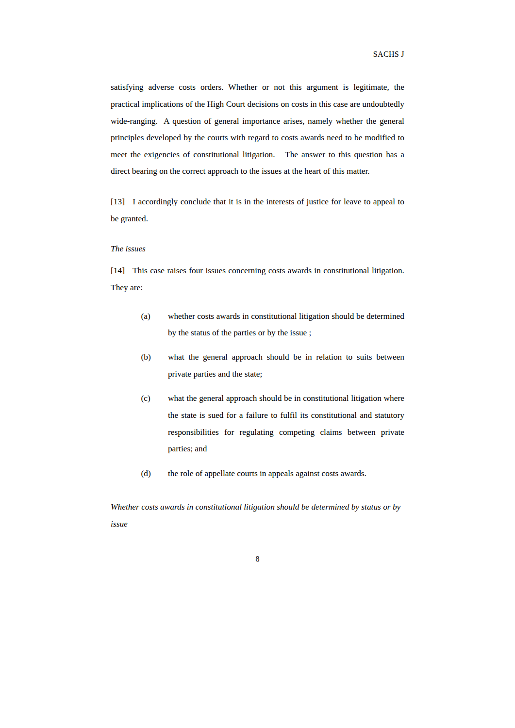SACHS J
satisfying adverse costs orders. Whether or not this argument is legitimate, the practical implications of the High Court decisions on costs in this case are undoubtedly wide-ranging. A question of general importance arises, namely whether the general principles developed by the courts with regard to costs awards need to be modified to meet the exigencies of constitutional litigation. The answer to this question has a direct bearing on the correct approach to the issues at the heart of this matter.
[13] I accordingly conclude that it is in the interests of justice for leave to appeal to be granted.
The issues
[14] This case raises four issues concerning costs awards in constitutional litigation. They are:
(a) whether costs awards in constitutional litigation should be determined by the status of the parties or by the issue ;
(b) what the general approach should be in relation to suits between private parties and the state;
(c) what the general approach should be in constitutional litigation where the state is sued for a failure to fulfil its constitutional and statutory responsibilities for regulating competing claims between private parties; and
(d) the role of appellate courts in appeals against costs awards.
Whether costs awards in constitutional litigation should be determined by status or by issue
8